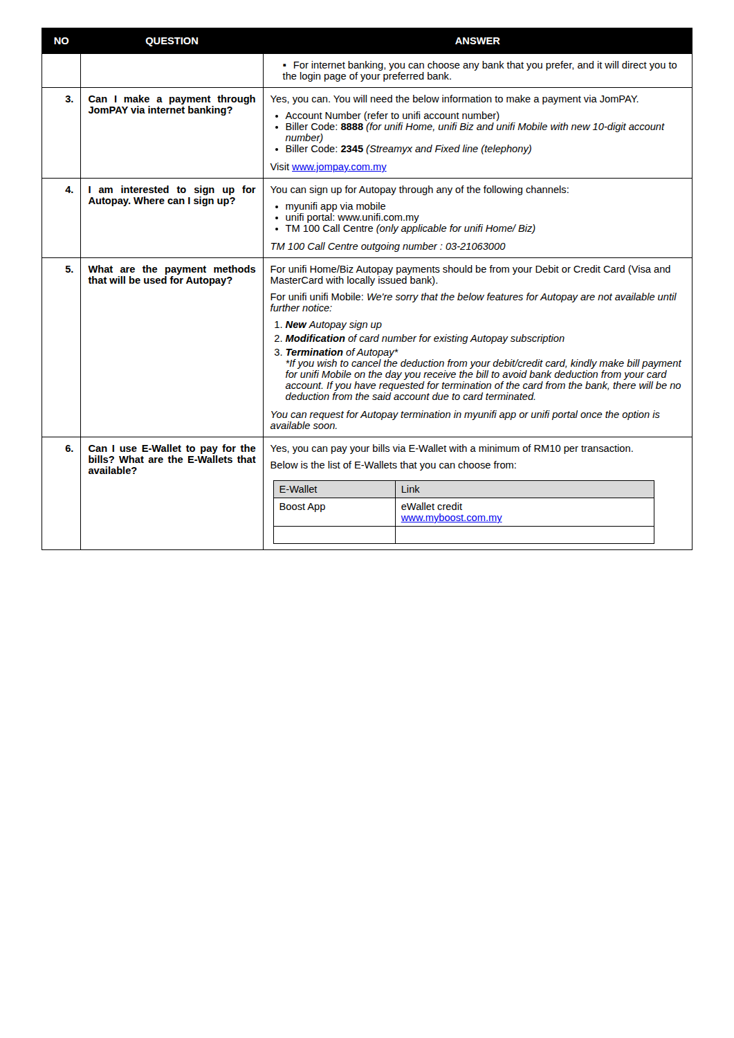| NO | QUESTION | ANSWER |
| --- | --- | --- |
| | | For internet banking, you can choose any bank that you prefer, and it will direct you to the login page of your preferred bank. |
| 3. | Can I make a payment through JomPAY via internet banking? | Yes, you can. You will need the below information to make a payment via JomPAY. Account Number (refer to unifi account number) Biller Code: 8888 (for unifi Home, unifi Biz and unifi Mobile with new 10-digit account number) Biller Code: 2345 (Streamyx and Fixed line (telephony) Visit www.jompay.com.my |
| 4. | I am interested to sign up for Autopay. Where can I sign up? | You can sign up for Autopay through any of the following channels: myunifi app via mobile unifi portal: www.unifi.com.my TM 100 Call Centre (only applicable for unifi Home/ Biz) TM 100 Call Centre outgoing number : 03-21063000 |
| 5. | What are the payment methods that will be used for Autopay? | For unifi Home/Biz Autopay payments should be from your Debit or Credit Card (Visa and MasterCard with locally issued bank). For unifi unifi Mobile: We're sorry that the below features for Autopay are not available until further notice: New Autopay sign up Modification of card number for existing Autopay subscription Termination of Autopay* *If you wish to cancel the deduction from your debit/credit card, kindly make bill payment for unifi Mobile on the day you receive the bill to avoid bank deduction from your card account. If you have requested for termination of the card from the bank, there will be no deduction from the said account due to card terminated. You can request for Autopay termination in myunifi app or unifi portal once the option is available soon. |
| 6. | Can I use E-Wallet to pay for the bills? What are the E-Wallets that available? | Yes, you can pay your bills via E-Wallet with a minimum of RM10 per transaction. Below is the list of E-Wallets that you can choose from: / E-Wallet / Link / / --- / --- / / Boost App / eWallet credit www.myboost.com.my / |